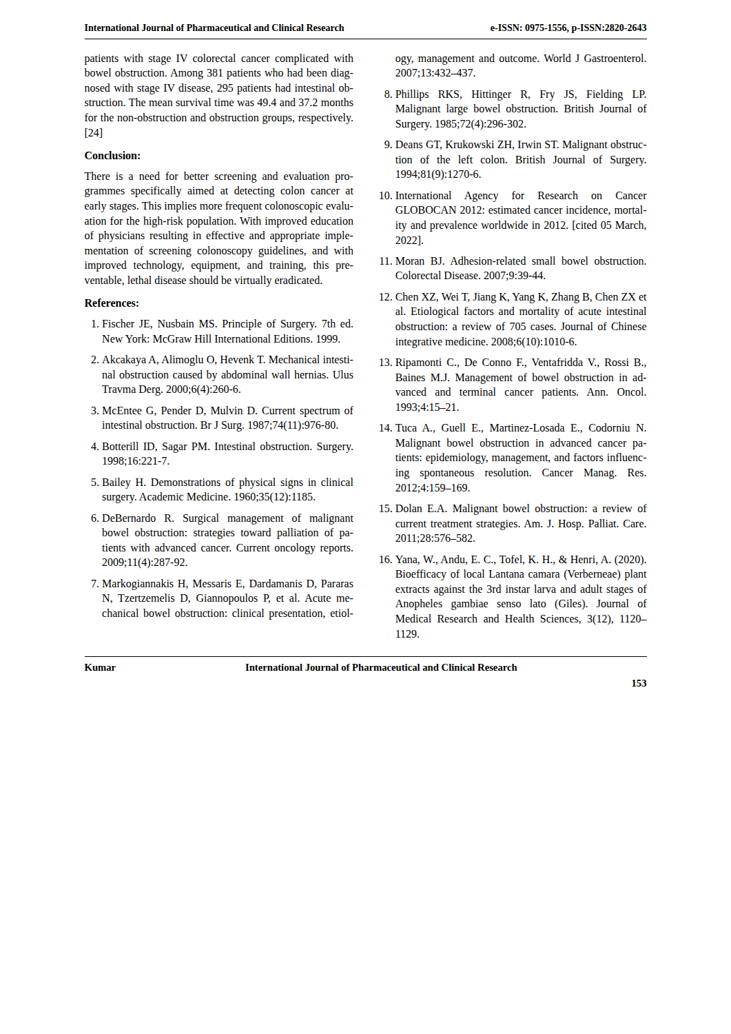International Journal of Pharmaceutical and Clinical Research e-ISSN: 0975-1556, p-ISSN:2820-2643
patients with stage IV colorectal cancer complicated with bowel obstruction. Among 381 patients who had been diagnosed with stage IV disease, 295 patients had intestinal obstruction. The mean survival time was 49.4 and 37.2 months for the non-obstruction and obstruction groups, respectively.[24]
Conclusion:
There is a need for better screening and evaluation programmes specifically aimed at detecting colon cancer at early stages. This implies more frequent colonoscopic evaluation for the high-risk population. With improved education of physicians resulting in effective and appropriate implementation of screening colonoscopy guidelines, and with improved technology, equipment, and training, this preventable, lethal disease should be virtually eradicated.
References:
Fischer JE, Nusbain MS. Principle of Surgery. 7th ed. New York: McGraw Hill International Editions. 1999.
Akcakaya A, Alimoglu O, Hevenk T. Mechanical intestinal obstruction caused by abdominal wall hernias. Ulus Travma Derg. 2000;6(4):260-6.
McEntee G, Pender D, Mulvin D. Current spectrum of intestinal obstruction. Br J Surg. 1987;74(11):976-80.
Botterill ID, Sagar PM. Intestinal obstruction. Surgery. 1998;16:221-7.
Bailey H. Demonstrations of physical signs in clinical surgery. Academic Medicine. 1960;35(12):1185.
DeBernardo R. Surgical management of malignant bowel obstruction: strategies toward palliation of patients with advanced cancer. Current oncology reports. 2009;11(4):287-92.
Markogiannakis H, Messaris E, Dardamanis D, Pararas N, Tzertzemelis D, Giannopoulos P, et al. Acute mechanical bowel obstruction: clinical presentation, etiology, management and outcome. World J Gastroenterol. 2007;13:432–437.
Phillips RKS, Hittinger R, Fry JS, Fielding LP. Malignant large bowel obstruction. British Journal of Surgery. 1985;72(4):296-302.
Deans GT, Krukowski ZH, Irwin ST. Malignant obstruction of the left colon. British Journal of Surgery. 1994;81(9):1270-6.
International Agency for Research on Cancer GLOBOCAN 2012: estimated cancer incidence, mortality and prevalence worldwide in 2012. [cited 05 March, 2022].
Moran BJ. Adhesion-related small bowel obstruction. Colorectal Disease. 2007;9:39-44.
Chen XZ, Wei T, Jiang K, Yang K, Zhang B, Chen ZX et al. Etiological factors and mortality of acute intestinal obstruction: a review of 705 cases. Journal of Chinese integrative medicine. 2008;6(10):1010-6.
Ripamonti C., De Conno F., Ventafridda V., Rossi B., Baines M.J. Management of bowel obstruction in advanced and terminal cancer patients. Ann. Oncol. 1993;4:15–21.
Tuca A., Guell E., Martinez-Losada E., Codorniu N. Malignant bowel obstruction in advanced cancer patients: epidemiology, management, and factors influencing spontaneous resolution. Cancer Manag. Res. 2012;4:159–169.
Dolan E.A. Malignant bowel obstruction: a review of current treatment strategies. Am. J. Hosp. Palliat. Care. 2011;28:576–582.
Yana, W., Andu, E. C., Tofel, K. H., & Henri, A. (2020). Bioefficacy of local Lantana camara (Verberneae) plant extracts against the 3rd instar larva and adult stages of Anopheles gambiae senso lato (Giles). Journal of Medical Research and Health Sciences, 3(12), 1120–1129.
Kumar International Journal of Pharmaceutical and Clinical Research
153